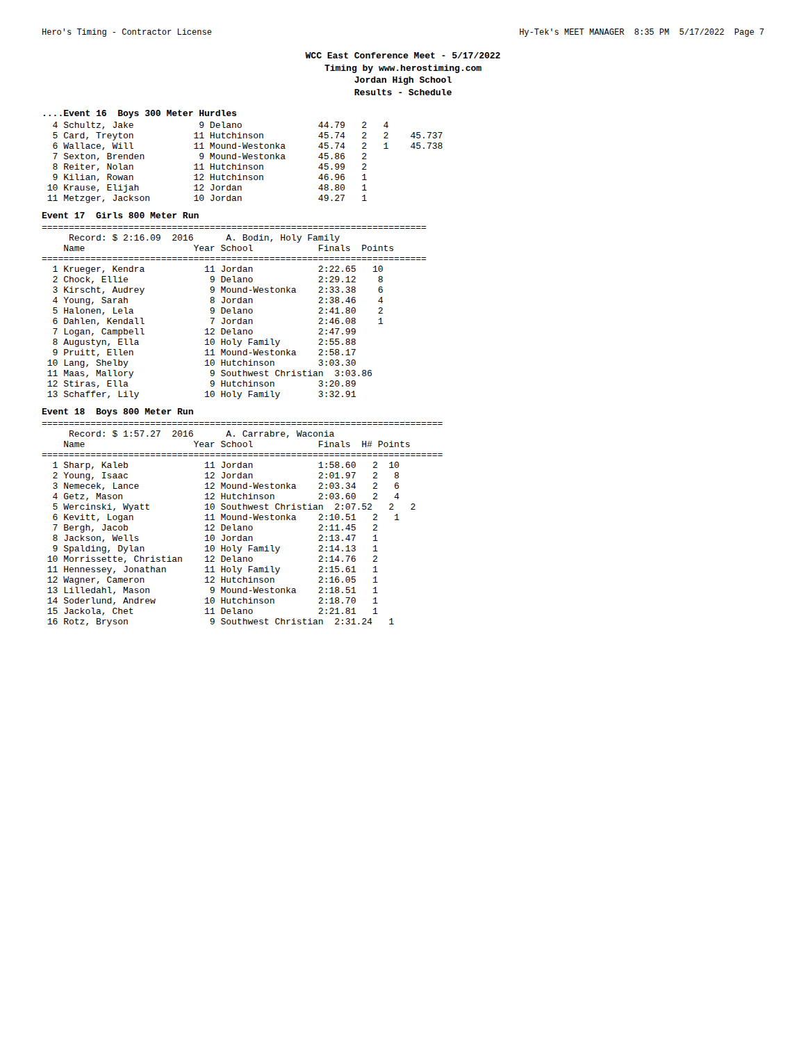Hero's Timing - Contractor License
Hy-Tek's MEET MANAGER 8:35 PM 5/17/2022 Page 7
WCC East Conference Meet - 5/17/2022 Timing by www.herostiming.com Jordan High School Results - Schedule
....Event 16 Boys 300 Meter Hurdles
  4 Schultz, Jake            9 Delano              44.79   2   4
  5 Card, Treyton           11 Hutchinson          45.74   2   2    45.737
  6 Wallace, Will           11 Mound-Westonka      45.74   2   1    45.738
  7 Sexton, Brenden          9 Mound-Westonka      45.86   2
  8 Reiter, Nolan           11 Hutchinson          45.99   2
  9 Kilian, Rowan           12 Hutchinson          46.96   1
 10 Krause, Elijah          12 Jordan              48.80   1
 11 Metzger, Jackson        10 Jordan              49.27   1
Event 17 Girls 800 Meter Run
=======================================================================
     Record: $ 2:16.09  2016      A. Bodin, Holy Family
    Name                    Year School            Finals  Points
=======================================================================
  1 Krueger, Kendra           11 Jordan            2:22.65   10
  2 Chock, Ellie               9 Delano            2:29.12    8
  3 Kirscht, Audrey            9 Mound-Westonka    2:33.38    6
  4 Young, Sarah               8 Jordan            2:38.46    4
  5 Halonen, Lela              9 Delano            2:41.80    2
  6 Dahlen, Kendall            7 Jordan            2:46.08    1
  7 Logan, Campbell           12 Delano            2:47.99
  8 Augustyn, Ella            10 Holy Family       2:55.88
  9 Pruitt, Ellen             11 Mound-Westonka    2:58.17
 10 Lang, Shelby              10 Hutchinson        3:03.30
 11 Maas, Mallory              9 Southwest Christian  3:03.86
 12 Stiras, Ella               9 Hutchinson        3:20.89
 13 Schaffer, Lily            10 Holy Family       3:32.91
Event 18 Boys 800 Meter Run
==========================================================================
     Record: $ 1:57.27  2016      A. Carrabre, Waconia
    Name                    Year School            Finals  H# Points
==========================================================================
  1 Sharp, Kaleb              11 Jordan            1:58.60   2  10
  2 Young, Isaac              12 Jordan            2:01.97   2   8
  3 Nemecek, Lance            12 Mound-Westonka    2:03.34   2   6
  4 Getz, Mason               12 Hutchinson        2:03.60   2   4
  5 Wercinski, Wyatt          10 Southwest Christian  2:07.52   2   2
  6 Kevitt, Logan             11 Mound-Westonka    2:10.51   2   1
  7 Bergh, Jacob              12 Delano            2:11.45   2
  8 Jackson, Wells            10 Jordan            2:13.47   1
  9 Spalding, Dylan           10 Holy Family       2:14.13   1
 10 Morrissette, Christian    12 Delano            2:14.76   2
 11 Hennessey, Jonathan       11 Holy Family       2:15.61   1
 12 Wagner, Cameron           12 Hutchinson        2:16.05   1
 13 Lilledahl, Mason           9 Mound-Westonka    2:18.51   1
 14 Soderlund, Andrew         10 Hutchinson        2:18.70   1
 15 Jackola, Chet             11 Delano            2:21.81   1
 16 Rotz, Bryson               9 Southwest Christian  2:31.24   1